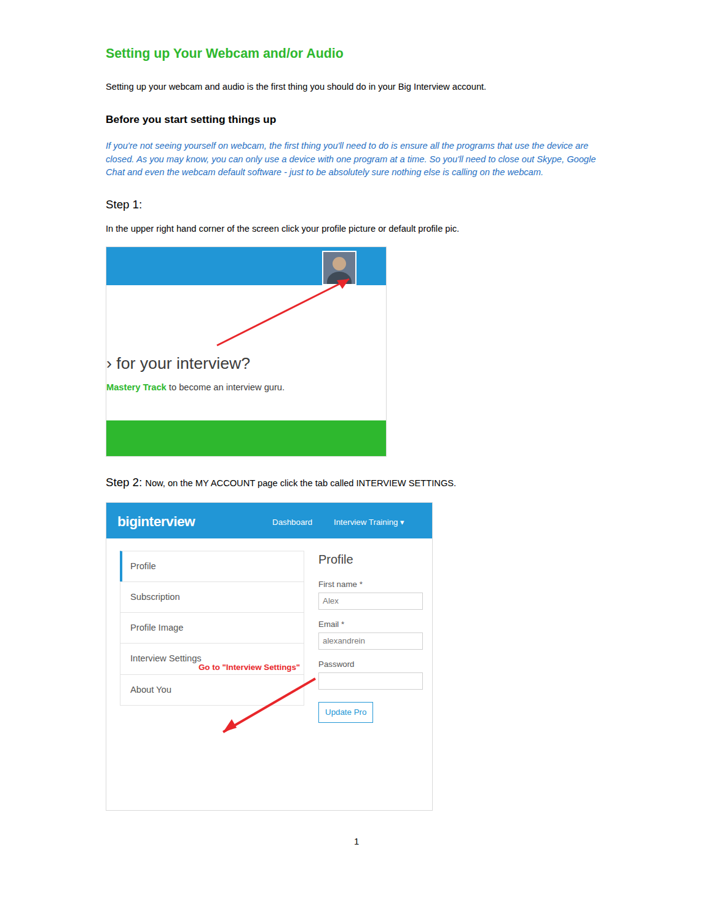Setting up Your Webcam and/or Audio
Setting up your webcam and audio is the first thing you should do in your Big Interview account.
Before you start setting things up
If you're not seeing yourself on webcam, the first thing you'll need to do is ensure all the programs that use the device are closed. As you may know, you can only use a device with one program at a time. So you'll need to close out Skype, Google Chat and even the webcam default software - just to be absolutely sure nothing else is calling on the webcam.
Step 1:
In the upper right hand corner of the screen click your profile picture or default profile pic.
› for your interview?
Mastery Track to become an interview guru.
Step 2: Now, on the MY ACCOUNT page click the tab called INTERVIEW SETTINGS.
biginterview
Dashboard
Interview Training ▾
Your Account
Profile
Subscription
Profile Image
Interview Settings
About You
Profile
First name *
Alex
Email *
alexandrein
Password
Update Pro
Go to "Interview Settings"
1